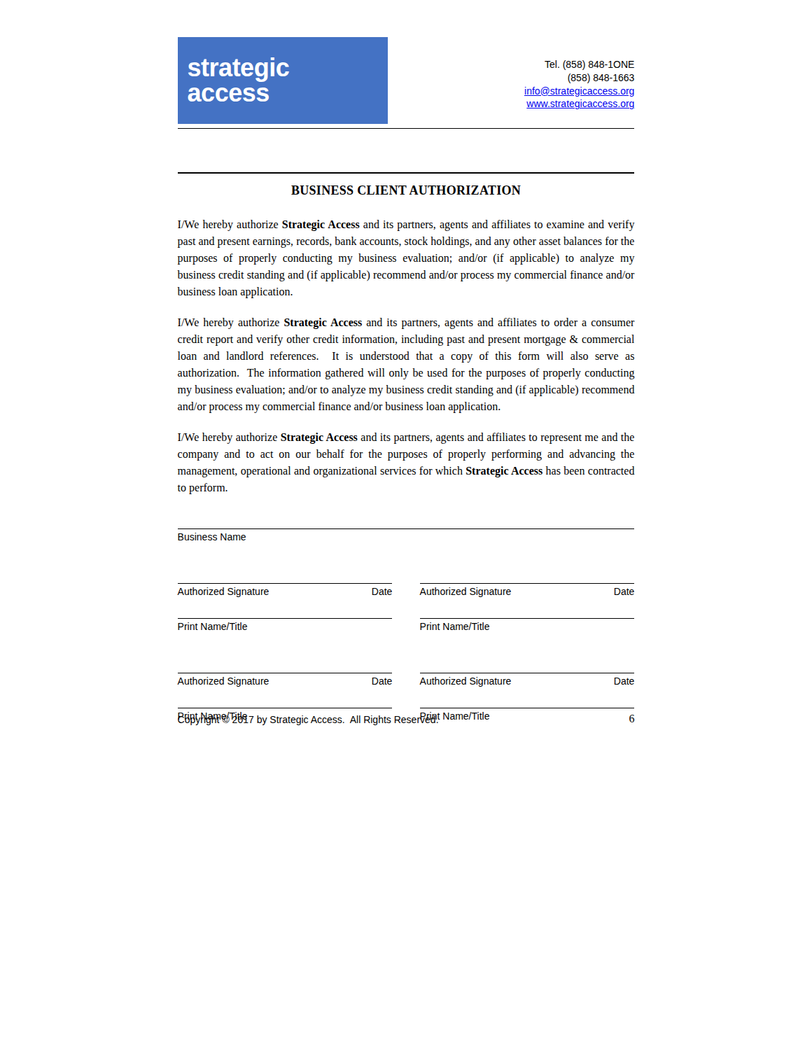strategic access
Tel. (858) 848-1ONE
(858) 848-1663
info@strategicaccess.org
www.strategicaccess.org
BUSINESS CLIENT AUTHORIZATION
I/We hereby authorize Strategic Access and its partners, agents and affiliates to examine and verify past and present earnings, records, bank accounts, stock holdings, and any other asset balances for the purposes of properly conducting my business evaluation; and/or (if applicable) to analyze my business credit standing and (if applicable) recommend and/or process my commercial finance and/or business loan application.
I/We hereby authorize Strategic Access and its partners, agents and affiliates to order a consumer credit report and verify other credit information, including past and present mortgage & commercial loan and landlord references. It is understood that a copy of this form will also serve as authorization. The information gathered will only be used for the purposes of properly conducting my business evaluation; and/or to analyze my business credit standing and (if applicable) recommend and/or process my commercial finance and/or business loan application.
I/We hereby authorize Strategic Access and its partners, agents and affiliates to represent me and the company and to act on our behalf for the purposes of properly performing and advancing the management, operational and organizational services for which Strategic Access has been contracted to perform.
Business Name
Authorized Signature Date
Authorized Signature Date
Print Name/Title
Print Name/Title
Authorized Signature Date
Authorized Signature Date
Print Name/Title
Print Name/Title
Copyright © 2017 by Strategic Access. All Rights Reserved.
6